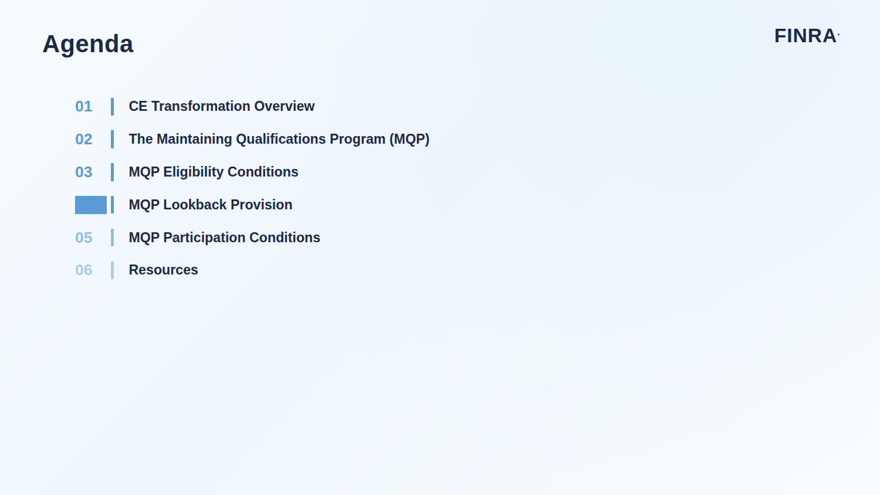Agenda
FINRA.
01 CE Transformation Overview
02 The Maintaining Qualifications Program (MQP)
03 MQP Eligibility Conditions
04 MQP Lookback Provision
05 MQP Participation Conditions
06 Resources